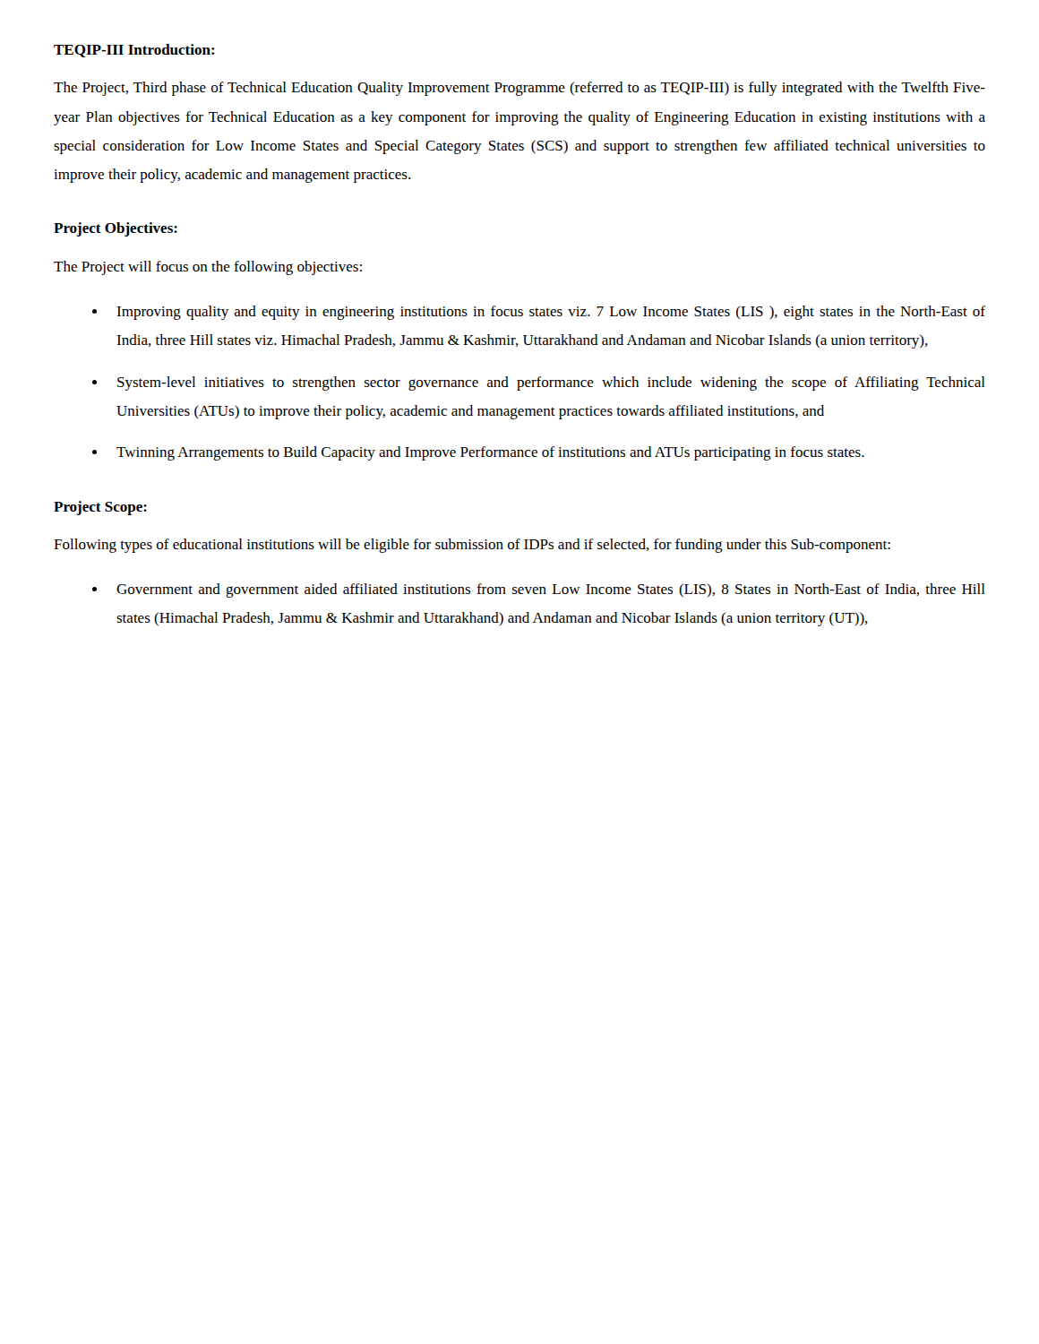TEQIP-III Introduction:
The Project, Third phase of Technical Education Quality Improvement Programme (referred to as TEQIP-III) is fully integrated with the Twelfth Five-year Plan objectives for Technical Education as a key component for improving the quality of Engineering Education in existing institutions with a special consideration for Low Income States and Special Category States (SCS) and support to strengthen few affiliated technical universities to improve their policy, academic and management practices.
Project Objectives:
The Project will focus on the following objectives:
Improving quality and equity in engineering institutions in focus states viz. 7 Low Income States (LIS ), eight states in the North-East of India, three Hill states viz. Himachal Pradesh, Jammu & Kashmir, Uttarakhand and Andaman and Nicobar Islands (a union territory),
System-level initiatives to strengthen sector governance and performance which include widening the scope of Affiliating Technical Universities (ATUs) to improve their policy, academic and management practices towards affiliated institutions, and
Twinning Arrangements to Build Capacity and Improve Performance of institutions and ATUs participating in focus states.
Project Scope:
Following types of educational institutions will be eligible for submission of IDPs and if selected, for funding under this Sub-component:
Government and government aided affiliated institutions from seven Low Income States (LIS), 8 States in North-East of India, three Hill states (Himachal Pradesh, Jammu & Kashmir and Uttarakhand) and Andaman and Nicobar Islands (a union territory (UT)),